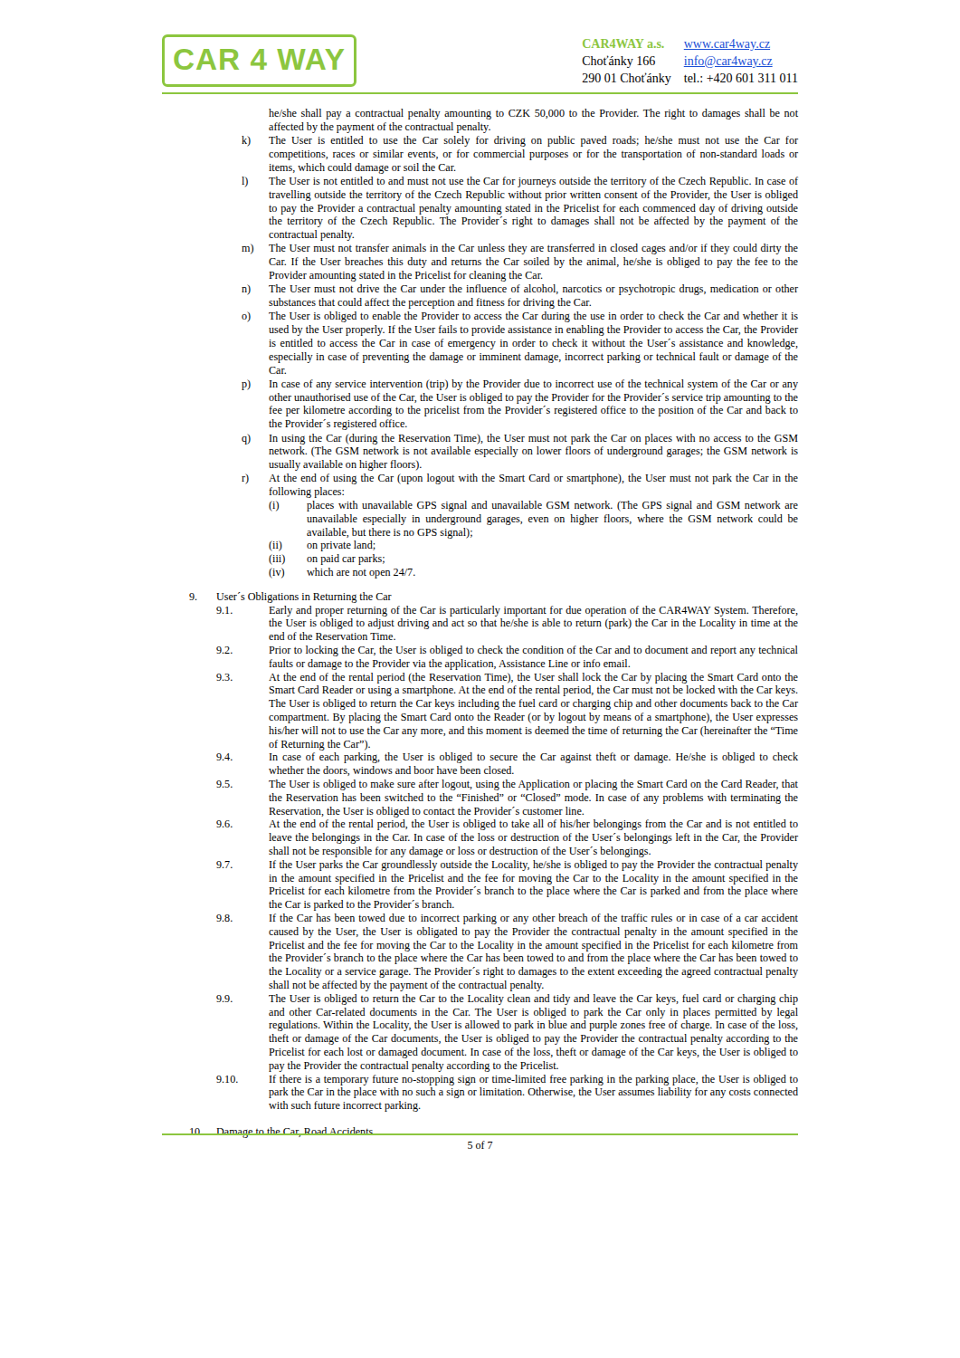CAR 4 WAY
CAR4WAY a.s.
Choťánky 166
290 01 Choťánky
www.car4way.cz
info@car4way.cz
tel.: +420 601 311 011
he/she shall pay a contractual penalty amounting to CZK 50,000 to the Provider. The right to damages shall be not affected by the payment of the contractual penalty.
k) The User is entitled to use the Car solely for driving on public paved roads; he/she must not use the Car for competitions, races or similar events, or for commercial purposes or for the transportation of non-standard loads or items, which could damage or soil the Car.
l) The User is not entitled to and must not use the Car for journeys outside the territory of the Czech Republic. In case of travelling outside the territory of the Czech Republic without prior written consent of the Provider, the User is obliged to pay the Provider a contractual penalty amounting stated in the Pricelist for each commenced day of driving outside the territory of the Czech Republic. The Provider´s right to damages shall not be affected by the payment of the contractual penalty.
m) The User must not transfer animals in the Car unless they are transferred in closed cages and/or if they could dirty the Car. If the User breaches this duty and returns the Car soiled by the animal, he/she is obliged to pay the fee to the Provider amounting stated in the Pricelist for cleaning the Car.
n) The User must not drive the Car under the influence of alcohol, narcotics or psychotropic drugs, medication or other substances that could affect the perception and fitness for driving the Car.
o) The User is obliged to enable the Provider to access the Car during the use in order to check the Car and whether it is used by the User properly. If the User fails to provide assistance in enabling the Provider to access the Car, the Provider is entitled to access the Car in case of emergency in order to check it without the User´s assistance and knowledge, especially in case of preventing the damage or imminent damage, incorrect parking or technical fault or damage of the Car.
p) In case of any service intervention (trip) by the Provider due to incorrect use of the technical system of the Car or any other unauthorised use of the Car, the User is obliged to pay the Provider for the Provider´s service trip amounting to the fee per kilometre according to the pricelist from the Provider´s registered office to the position of the Car and back to the Provider´s registered office.
q) In using the Car (during the Reservation Time), the User must not park the Car on places with no access to the GSM network. (The GSM network is not available especially on lower floors of underground garages; the GSM network is usually available on higher floors).
r) At the end of using the Car (upon logout with the Smart Card or smartphone), the User must not park the Car in the following places:
(i) places with unavailable GPS signal and unavailable GSM network. (The GPS signal and GSM network are unavailable especially in underground garages, even on higher floors, where the GSM network could be available, but there is no GPS signal);
(ii) on private land;
(iii) on paid car parks;
(iv) which are not open 24/7.
9. User´s Obligations in Returning the Car
9.1. Early and proper returning of the Car is particularly important for due operation of the CAR4WAY System. Therefore, the User is obliged to adjust driving and act so that he/she is able to return (park) the Car in the Locality in time at the end of the Reservation Time.
9.2. Prior to locking the Car, the User is obliged to check the condition of the Car and to document and report any technical faults or damage to the Provider via the application, Assistance Line or info email.
9.3. At the end of the rental period (the Reservation Time), the User shall lock the Car by placing the Smart Card onto the Smart Card Reader or using a smartphone. At the end of the rental period, the Car must not be locked with the Car keys. The User is obliged to return the Car keys including the fuel card or charging chip and other documents back to the Car compartment. By placing the Smart Card onto the Reader (or by logout by means of a smartphone), the User expresses his/her will not to use the Car any more, and this moment is deemed the time of returning the Car (hereinafter the “Time of Returning the Car”).
9.4. In case of each parking, the User is obliged to secure the Car against theft or damage. He/she is obliged to check whether the doors, windows and boor have been closed.
9.5. The User is obliged to make sure after logout, using the Application or placing the Smart Card on the Card Reader, that the Reservation has been switched to the “Finished” or “Closed” mode. In case of any problems with terminating the Reservation, the User is obliged to contact the Provider´s customer line.
9.6. At the end of the rental period, the User is obliged to take all of his/her belongings from the Car and is not entitled to leave the belongings in the Car. In case of the loss or destruction of the User´s belongings left in the Car, the Provider shall not be responsible for any damage or loss or destruction of the User´s belongings.
9.7. If the User parks the Car groundlessly outside the Locality, he/she is obliged to pay the Provider the contractual penalty in the amount specified in the Pricelist and the fee for moving the Car to the Locality in the amount specified in the Pricelist for each kilometre from the Provider´s branch to the place where the Car is parked and from the place where the Car is parked to the Provider´s branch.
9.8. If the Car has been towed due to incorrect parking or any other breach of the traffic rules or in case of a car accident caused by the User, the User is obligated to pay the Provider the contractual penalty in the amount specified in the Pricelist and the fee for moving the Car to the Locality in the amount specified in the Pricelist for each kilometre from the Provider´s branch to the place where the Car has been towed to and from the place where the Car has been towed to the Locality or a service garage. The Provider´s right to damages to the extent exceeding the agreed contractual penalty shall not be affected by the payment of the contractual penalty.
9.9. The User is obliged to return the Car to the Locality clean and tidy and leave the Car keys, fuel card or charging chip and other Car-related documents in the Car. The User is obliged to park the Car only in places permitted by legal regulations. Within the Locality, the User is allowed to park in blue and purple zones free of charge. In case of the loss, theft or damage of the Car documents, the User is obliged to pay the Provider the contractual penalty according to the Pricelist for each lost or damaged document. In case of the loss, theft or damage of the Car keys, the User is obliged to pay the Provider the contractual penalty according to the Pricelist.
9.10. If there is a temporary future no-stopping sign or time-limited free parking in the parking place, the User is obliged to park the Car in the place with no such a sign or limitation. Otherwise, the User assumes liability for any costs connected with such future incorrect parking.
10. Damage to the Car, Road Accidents
5 of 7